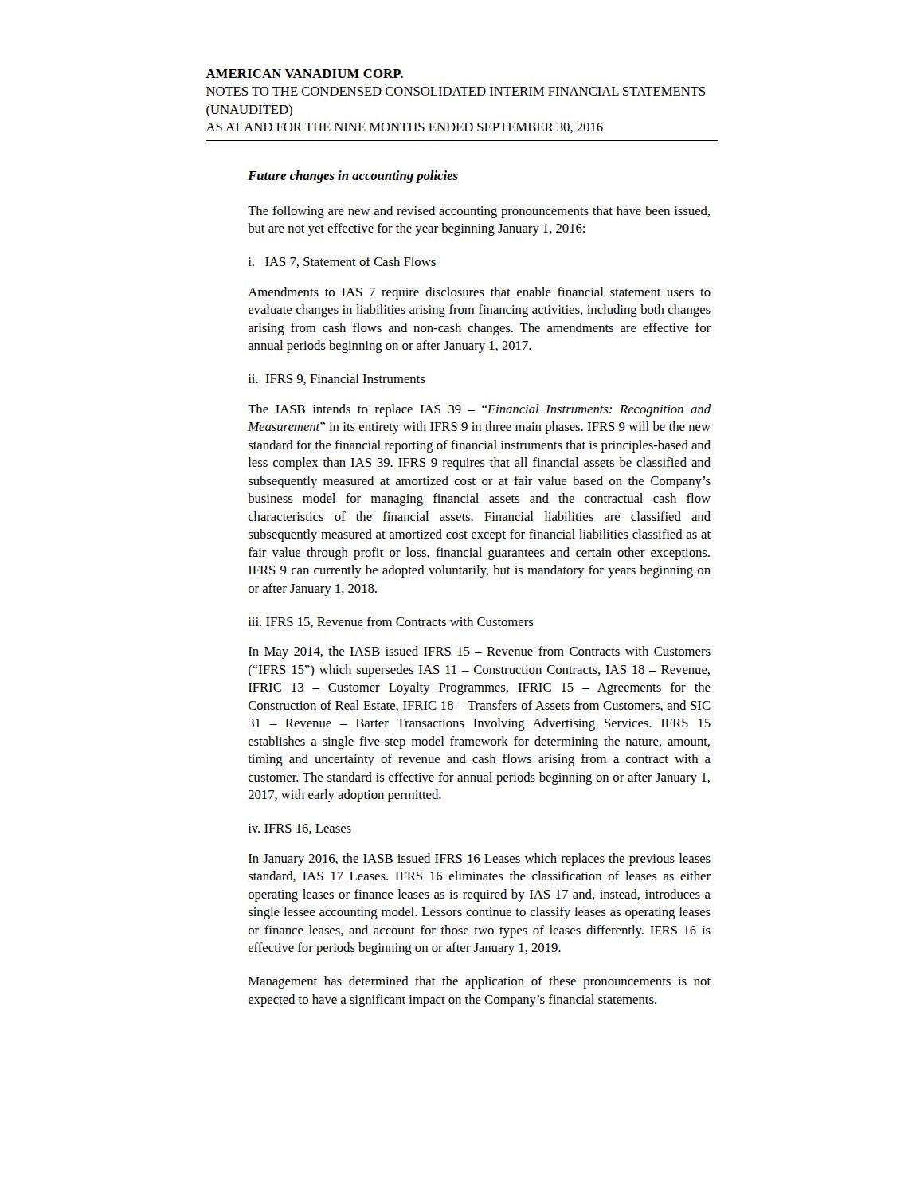AMERICAN VANADIUM CORP.
NOTES TO THE CONDENSED CONSOLIDATED INTERIM FINANCIAL STATEMENTS (UNAUDITED)
AS AT AND FOR THE NINE MONTHS ENDED SEPTEMBER 30, 2016
Future changes in accounting policies
The following are new and revised accounting pronouncements that have been issued, but are not yet effective for the year beginning January 1, 2016:
i. IAS 7, Statement of Cash Flows
Amendments to IAS 7 require disclosures that enable financial statement users to evaluate changes in liabilities arising from financing activities, including both changes arising from cash flows and non-cash changes. The amendments are effective for annual periods beginning on or after January 1, 2017.
ii. IFRS 9, Financial Instruments
The IASB intends to replace IAS 39 – “Financial Instruments: Recognition and Measurement” in its entirety with IFRS 9 in three main phases. IFRS 9 will be the new standard for the financial reporting of financial instruments that is principles-based and less complex than IAS 39. IFRS 9 requires that all financial assets be classified and subsequently measured at amortized cost or at fair value based on the Company’s business model for managing financial assets and the contractual cash flow characteristics of the financial assets. Financial liabilities are classified and subsequently measured at amortized cost except for financial liabilities classified as at fair value through profit or loss, financial guarantees and certain other exceptions. IFRS 9 can currently be adopted voluntarily, but is mandatory for years beginning on or after January 1, 2018.
iii. IFRS 15, Revenue from Contracts with Customers
In May 2014, the IASB issued IFRS 15 – Revenue from Contracts with Customers (“IFRS 15”) which supersedes IAS 11 – Construction Contracts, IAS 18 – Revenue, IFRIC 13 – Customer Loyalty Programmes, IFRIC 15 – Agreements for the Construction of Real Estate, IFRIC 18 – Transfers of Assets from Customers, and SIC 31 – Revenue – Barter Transactions Involving Advertising Services. IFRS 15 establishes a single five-step model framework for determining the nature, amount, timing and uncertainty of revenue and cash flows arising from a contract with a customer. The standard is effective for annual periods beginning on or after January 1, 2017, with early adoption permitted.
iv. IFRS 16, Leases
In January 2016, the IASB issued IFRS 16 Leases which replaces the previous leases standard, IAS 17 Leases. IFRS 16 eliminates the classification of leases as either operating leases or finance leases as is required by IAS 17 and, instead, introduces a single lessee accounting model. Lessors continue to classify leases as operating leases or finance leases, and account for those two types of leases differently. IFRS 16 is effective for periods beginning on or after January 1, 2019.
Management has determined that the application of these pronouncements is not expected to have a significant impact on the Company’s financial statements.